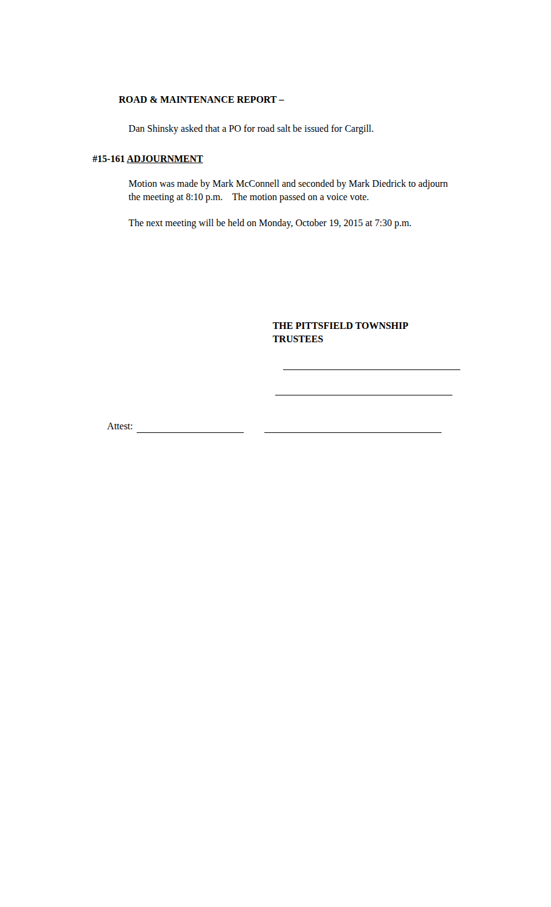ROAD & MAINTENANCE REPORT –
Dan Shinsky asked that a PO for road salt be issued for Cargill.
#15-161 ADJOURNMENT
Motion was made by Mark McConnell and seconded by Mark Diedrick to adjourn the meeting at 8:10 p.m. The motion passed on a voice vote.
The next meeting will be held on Monday, October 19, 2015 at 7:30 p.m.
THE PITTSFIELD TOWNSHIP TRUSTEES
Attest: